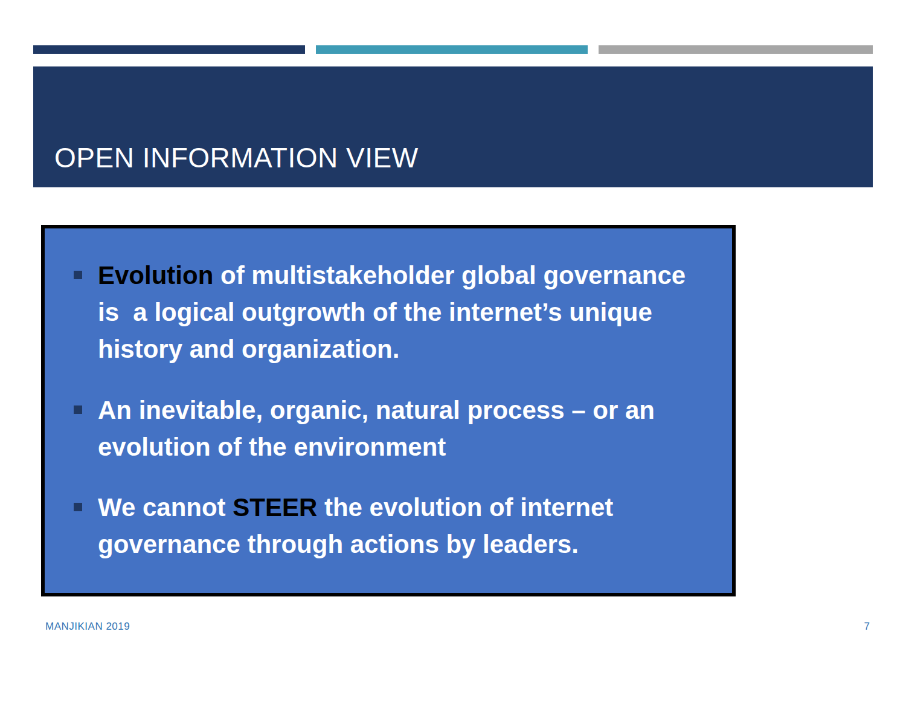OPEN INFORMATION VIEW
Evolution of multistakeholder global governance is a logical outgrowth of the internet’s unique history and organization.
An inevitable, organic, natural process – or an evolution of the environment
We cannot STEER the evolution of internet governance through actions by leaders.
MANJIKIAN 2019
7